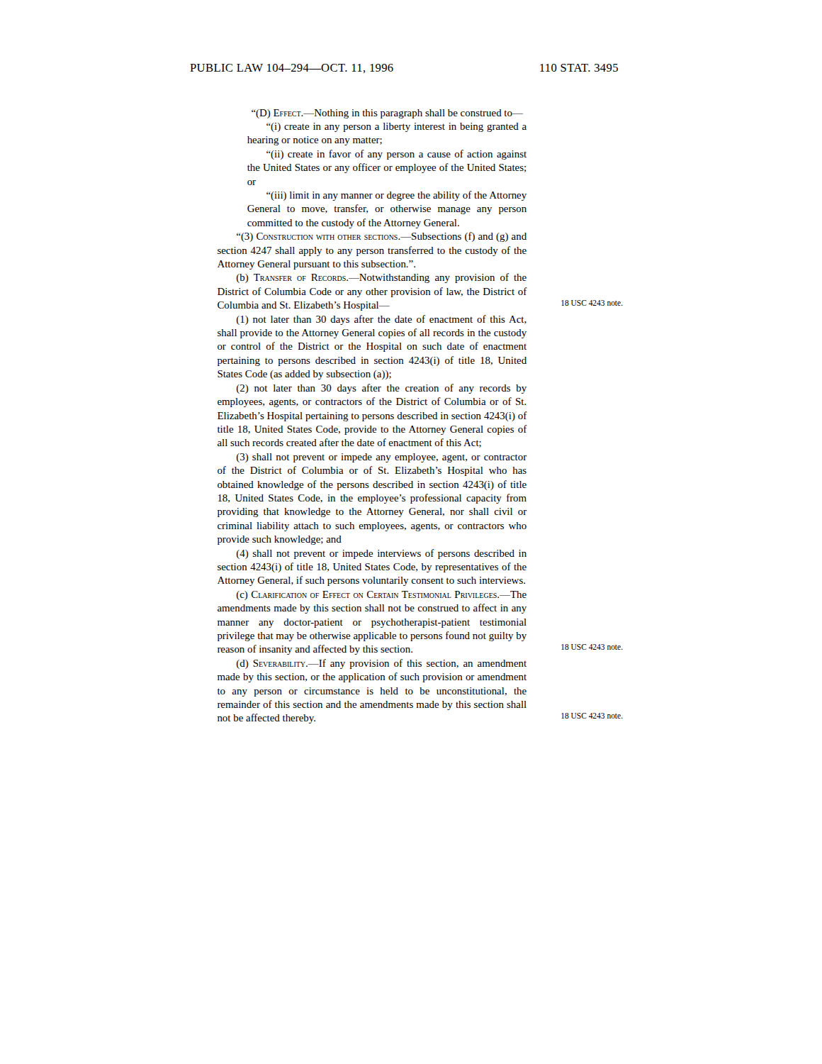PUBLIC LAW 104–294—OCT. 11, 1996 110 STAT. 3495
“(D) Effect.—Nothing in this paragraph shall be construed to—
“(i) create in any person a liberty interest in being granted a hearing or notice on any matter;
“(ii) create in favor of any person a cause of action against the United States or any officer or employee of the United States; or
“(iii) limit in any manner or degree the ability of the Attorney General to move, transfer, or otherwise manage any person committed to the custody of the Attorney General.
“(3) Construction with other sections.—Subsections (f) and (g) and section 4247 shall apply to any person transferred to the custody of the Attorney General pursuant to this subsection.”.
(b) Transfer of Records.—Notwithstanding any provision of the District of Columbia Code or any other provision of law, the District of Columbia and St. Elizabeth’s Hospital—18 USC 4243 note.
(1) not later than 30 days after the date of enactment of this Act, shall provide to the Attorney General copies of all records in the custody or control of the District or the Hospital on such date of enactment pertaining to persons described in section 4243(i) of title 18, United States Code (as added by subsection (a));
(2) not later than 30 days after the creation of any records by employees, agents, or contractors of the District of Columbia or of St. Elizabeth’s Hospital pertaining to persons described in section 4243(i) of title 18, United States Code, provide to the Attorney General copies of all such records created after the date of enactment of this Act;
(3) shall not prevent or impede any employee, agent, or contractor of the District of Columbia or of St. Elizabeth’s Hospital who has obtained knowledge of the persons described in section 4243(i) of title 18, United States Code, in the employee’s professional capacity from providing that knowledge to the Attorney General, nor shall civil or criminal liability attach to such employees, agents, or contractors who provide such knowledge; and
(4) shall not prevent or impede interviews of persons described in section 4243(i) of title 18, United States Code, by representatives of the Attorney General, if such persons voluntarily consent to such interviews.
(c) Clarification of Effect on Certain Testimonial Privileges.—The amendments made by this section shall not be construed to affect in any manner any doctor-patient or psychotherapist-patient testimonial privilege that may be otherwise applicable to persons found not guilty by reason of insanity and affected by this section.18 USC 4243 note.
(d) Severability.—If any provision of this section, an amendment made by this section, or the application of such provision or amendment to any person or circumstance is held to be unconstitutional, the remainder of this section and the amendments made by this section shall not be affected thereby.18 USC 4243 note.